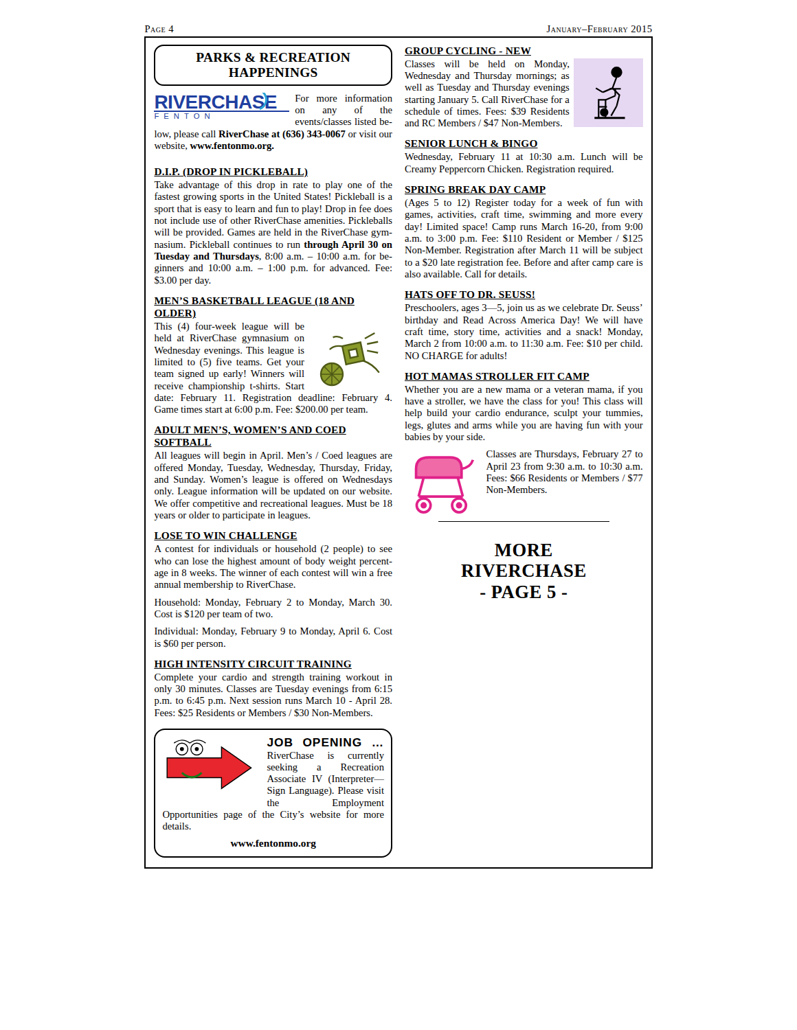Page 4
January–February 2015
PARKS & RECREATION HAPPENINGS
RIVER CHASE
FENTON
For more information on any of the events/classes listed below, please call RiverChase at (636) 343-0067 or visit our website, www.fentonmo.org.
D.I.P. (DROP IN PICKLEBALL)
Take advantage of this drop in rate to play one of the fastest growing sports in the United States! Pickleball is a sport that is easy to learn and fun to play! Drop in fee does not include use of other RiverChase amenities. Pickleballs will be provided. Games are held in the RiverChase gymnasium. Pickleball continues to run through April 30 on Tuesday and Thursdays, 8:00 a.m. – 10:00 a.m. for beginners and 10:00 a.m. – 1:00 p.m. for advanced. Fee: $3.00 per day.
MEN’S BASKETBALL LEAGUE (18 AND OLDER)
This (4) four-week league will be held at RiverChase gymnasium on Wednesday evenings. This league is limited to (5) five teams. Get your team signed up early! Winners will receive championship t-shirts. Start date: February 11. Registration deadline: February 4. Game times start at 6:00 p.m. Fee: $200.00 per team.
ADULT MEN’S, WOMEN’S AND COED SOFTBALL
All leagues will begin in April. Men’s / Coed leagues are offered Monday, Tuesday, Wednesday, Thursday, Friday, and Sunday. Women’s league is offered on Wednesdays only. League information will be updated on our website. We offer competitive and recreational leagues. Must be 18 years or older to participate in leagues.
LOSE TO WIN CHALLENGE
A contest for individuals or household (2 people) to see who can lose the highest amount of body weight percentage in 8 weeks. The winner of each contest will win a free annual membership to RiverChase.
Household: Monday, February 2 to Monday, March 30. Cost is $120 per team of two.
Individual: Monday, February 9 to Monday, April 6. Cost is $60 per person.
HIGH INTENSITY CIRCUIT TRAINING
Complete your cardio and strength training workout in only 30 minutes. Classes are Tuesday evenings from 6:15 p.m. to 6:45 p.m. Next session runs March 10 - April 28. Fees: $25 Residents or Members / $30 Non-Members.
JOB OPENING … RiverChase is currently seeking a Recreation Associate IV (Interpreter—Sign Language). Please visit the Employment Opportunities page of the City’s website for more details.
www.fentonmo.org
GROUP CYCLING - NEW
Classes will be held on Monday, Wednesday and Thursday mornings; as well as Tuesday and Thursday evenings starting January 5. Call RiverChase for a schedule of times. Fees: $39 Residents and RC Members / $47 Non-Members.
SENIOR LUNCH & BINGO
Wednesday, February 11 at 10:30 a.m. Lunch will be Creamy Peppercorn Chicken. Registration required.
SPRING BREAK DAY CAMP
(Ages 5 to 12) Register today for a week of fun with games, activities, craft time, swimming and more every day! Limited space! Camp runs March 16-20, from 9:00 a.m. to 3:00 p.m. Fee: $110 Resident or Member / $125 Non-Member. Registration after March 11 will be subject to a $20 late registration fee. Before and after camp care is also available. Call for details.
HATS OFF TO DR. SEUSS!
Preschoolers, ages 3—5, join us as we celebrate Dr. Seuss’ birthday and Read Across America Day! We will have craft time, story time, activities and a snack! Monday, March 2 from 10:00 a.m. to 11:30 a.m. Fee: $10 per child. NO CHARGE for adults!
HOT MAMAS STROLLER FIT CAMP
Whether you are a new mama or a veteran mama, if you have a stroller, we have the class for you! This class will help build your cardio endurance, sculpt your tummies, legs, glutes and arms while you are having fun with your babies by your side.
Classes are Thursdays, February 27 to April 23 from 9:30 a.m. to 10:30 a.m. Fees: $66 Residents or Members / $77 Non-Members.
MORE
RIVERCHASE
- PAGE 5 -